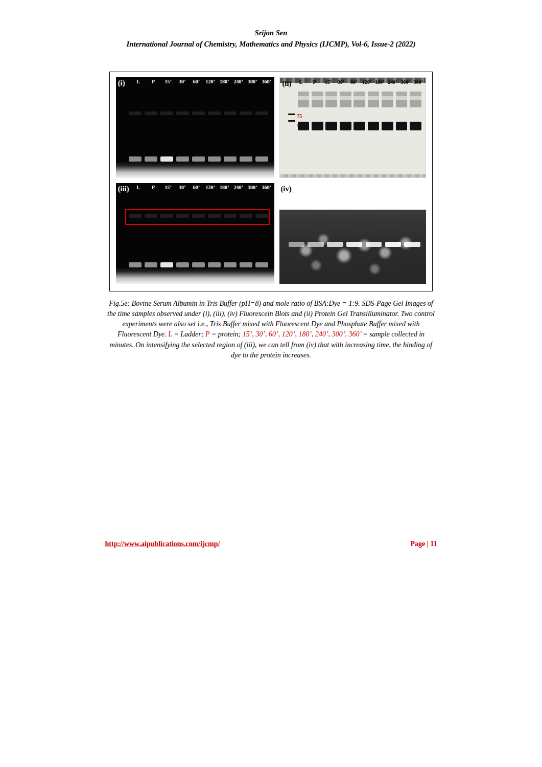Srijon Sen International Journal of Chemistry, Mathematics and Physics (IJCMP), Vol-6, Issue-2 (2022)
(i)
L P 15’ 30’ 60’ 120’ 180’ 240’ 300’ 360’
(ii)
L P 15’ 30’ 60’ 120’ 180’ 240’ 300’ 360’
75 50
(iii)
L P 15’ 30’ 60’ 120’ 180’ 240’ 300’ 360’
(iv)
Fig.5e: Bovine Serum Albumin in Tris Buffer (pH=8) and mole ratio of BSA:Dye = 1:9. SDS-Page Gel Images of the time samples observed under (i), (iii), (iv) Fluorescein Blots and (ii) Protein Gel Transilluminator. Two control experiments were also set i.e., Tris Buffer mixed with Fluorescent Dye and Phosphate Buffer mixed with Fluorescent Dye. L = Ladder; P = protein; 15’, 30’, 60’, 120’, 180’, 240’, 300’, 360’ = sample collected in minutes. On intensifying the selected region of (iii), we can tell from (iv) that with increasing time, the binding of dye to the protein increases.
http://www.aipublications.com/ijcmp/ Page | 11